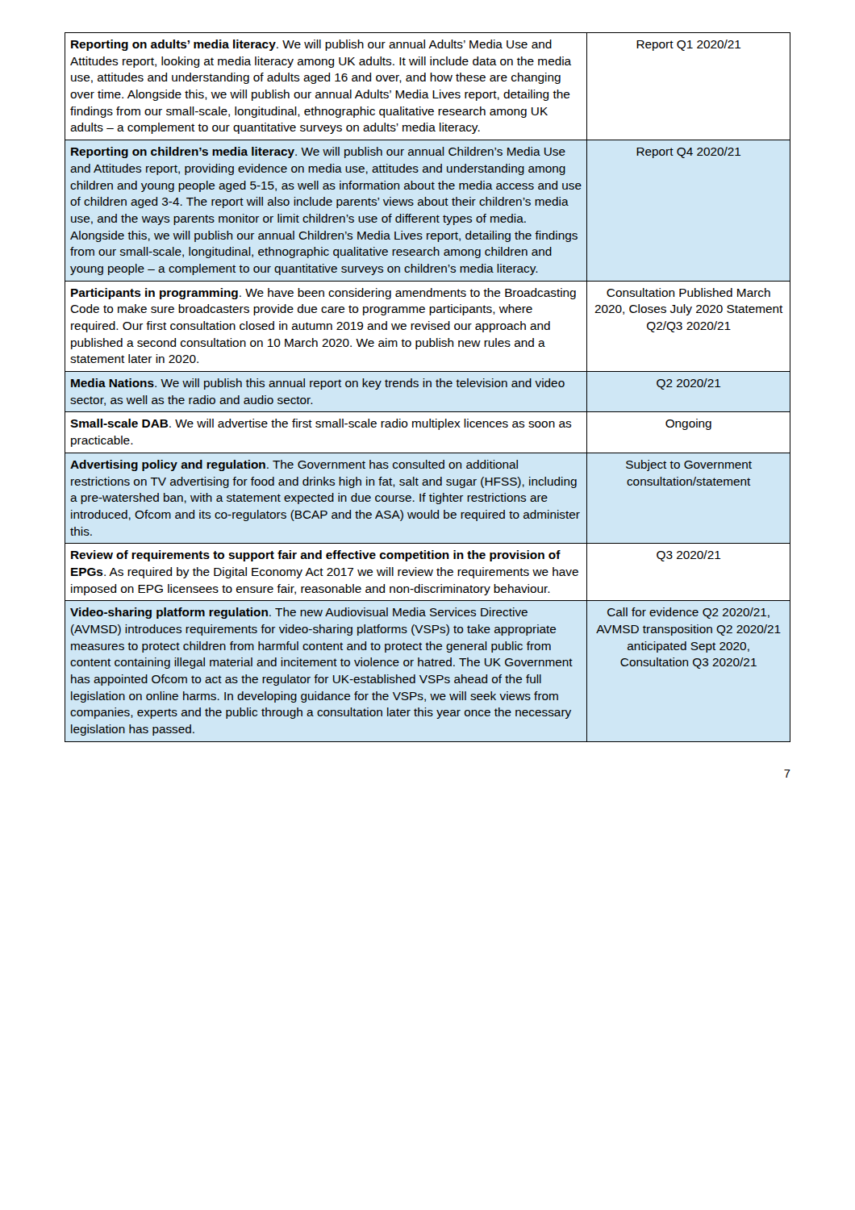| Reporting on adults’ media literacy . We will publish our annual Adults’ Media Use and Attitudes report, looking at media literacy among UK adults. It will include data on the media use, attitudes and understanding of adults aged 16 and over, and how these are changing over time. Alongside this, we will publish our annual Adults’ Media Lives report, detailing the findings from our small-scale, longitudinal, ethnographic qualitative research among UK adults – a complement to our quantitative surveys on adults’ media literacy. | Report Q1 2020/21 |
| Reporting on children’s media literacy . We will publish our annual Children’s Media Use and Attitudes report, providing evidence on media use, attitudes and understanding among children and young people aged 5-15, as well as information about the media access and use of children aged 3-4. The report will also include parents’ views about their children’s media use, and the ways parents monitor or limit children’s use of different types of media. Alongside this, we will publish our annual Children’s Media Lives report, detailing the findings from our small-scale, longitudinal, ethnographic qualitative research among children and young people – a complement to our quantitative surveys on children’s media literacy. | Report Q4 2020/21 |
| Participants in programming . We have been considering amendments to the Broadcasting Code to make sure broadcasters provide due care to programme participants, where required. Our first consultation closed in autumn 2019 and we revised our approach and published a second consultation on 10 March 2020. We aim to publish new rules and a statement later in 2020. | Consultation Published March 2020, Closes July 2020 Statement Q2/Q3 2020/21 |
| Media Nations . We will publish this annual report on key trends in the television and video sector, as well as the radio and audio sector. | Q2 2020/21 |
| Small-scale DAB . We will advertise the first small-scale radio multiplex licences as soon as practicable. | Ongoing |
| Advertising policy and regulation . The Government has consulted on additional restrictions on TV advertising for food and drinks high in fat, salt and sugar (HFSS), including a pre-watershed ban, with a statement expected in due course. If tighter restrictions are introduced, Ofcom and its co-regulators (BCAP and the ASA) would be required to administer this. | Subject to Government consultation/statement |
| Review of requirements to support fair and effective competition in the provision of EPGs . As required by the Digital Economy Act 2017 we will review the requirements we have imposed on EPG licensees to ensure fair, reasonable and non-discriminatory behaviour. | Q3 2020/21 |
| Video-sharing platform regulation . The new Audiovisual Media Services Directive (AVMSD) introduces requirements for video-sharing platforms (VSPs) to take appropriate measures to protect children from harmful content and to protect the general public from content containing illegal material and incitement to violence or hatred. The UK Government has appointed Ofcom to act as the regulator for UK-established VSPs ahead of the full legislation on online harms. In developing guidance for the VSPs, we will seek views from companies, experts and the public through a consultation later this year once the necessary legislation has passed. | Call for evidence Q2 2020/21, AVMSD transposition Q2 2020/21 anticipated Sept 2020, Consultation Q3 2020/21 |
7